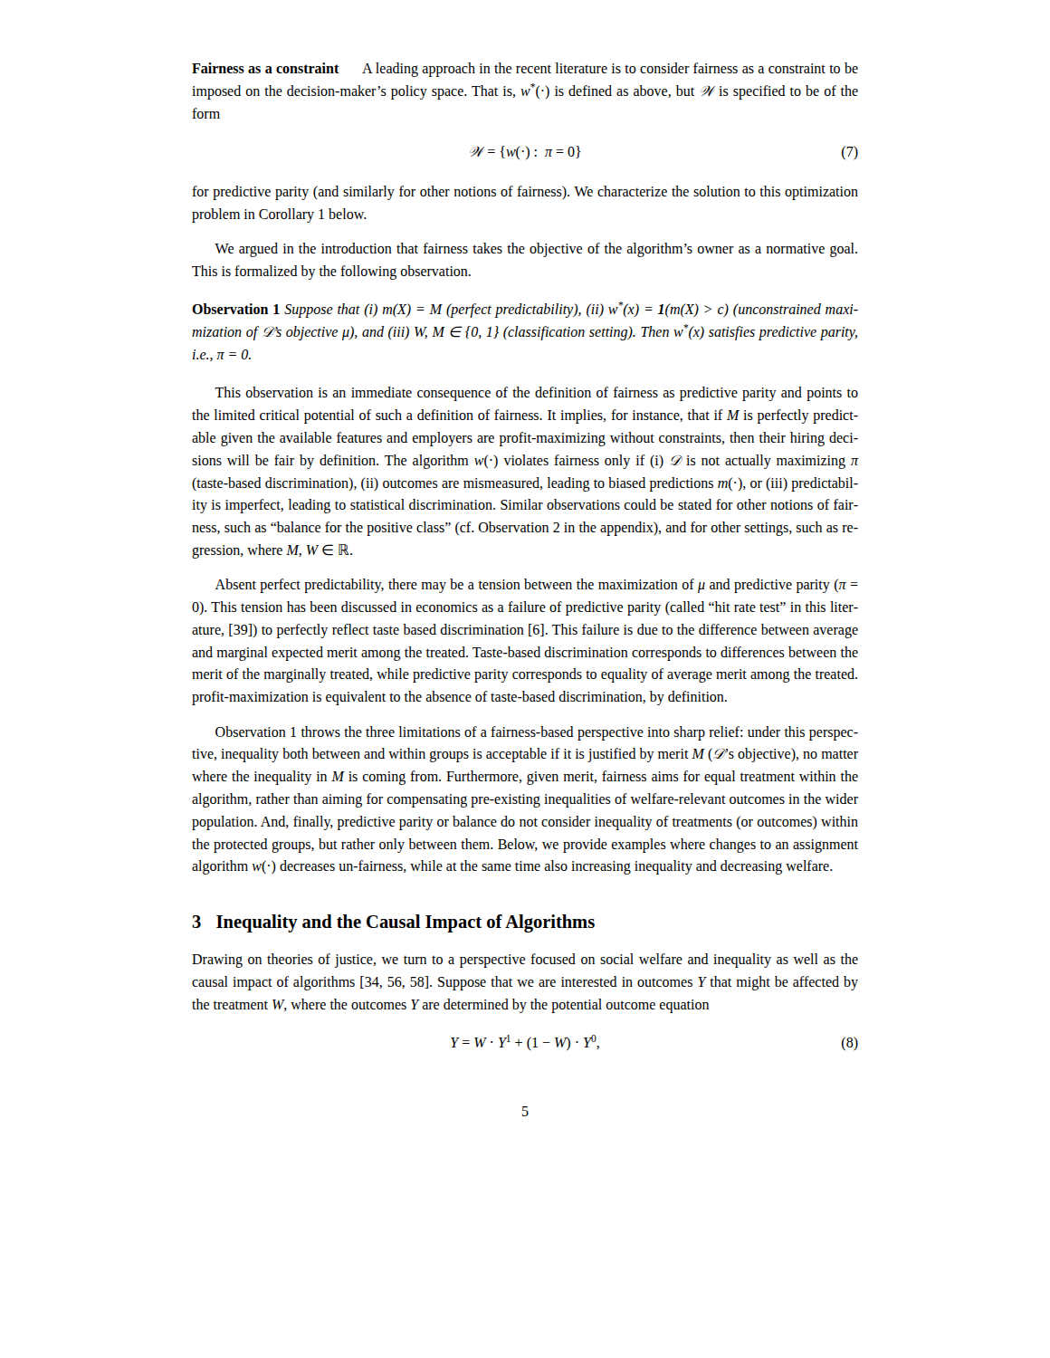Fairness as a constraint A leading approach in the recent literature is to consider fairness as a constraint to be imposed on the decision-maker’s policy space. That is, w*(·) is defined as above, but 𝒲 is specified to be of the form
𝒲 = {w(·) : π = 0} (7)
for predictive parity (and similarly for other notions of fairness). We characterize the solution to this optimization problem in Corollary 1 below.
We argued in the introduction that fairness takes the objective of the algorithm’s owner as a normative goal. This is formalized by the following observation.
Observation 1 Suppose that (i) m(X) = M (perfect predictability), (ii) w*(x) = 1(m(X) > c) (unconstrained maximization of 𝒟’s objective μ), and (iii) W, M ∈ {0, 1} (classification setting). Then w*(x) satisfies predictive parity, i.e., π = 0.
This observation is an immediate consequence of the definition of fairness as predictive parity and points to the limited critical potential of such a definition of fairness. It implies, for instance, that if M is perfectly predictable given the available features and employers are profit-maximizing without constraints, then their hiring decisions will be fair by definition. The algorithm w(·) violates fairness only if (i) 𝒟 is not actually maximizing π (taste-based discrimination), (ii) outcomes are mismeasured, leading to biased predictions m(·), or (iii) predictability is imperfect, leading to statistical discrimination. Similar observations could be stated for other notions of fairness, such as “balance for the positive class” (cf. Observation 2 in the appendix), and for other settings, such as regression, where M, W ∈ ℝ.
Absent perfect predictability, there may be a tension between the maximization of μ and predictive parity (π = 0). This tension has been discussed in economics as a failure of predictive parity (called “hit rate test” in this literature, [39]) to perfectly reflect taste based discrimination [6]. This failure is due to the difference between average and marginal expected merit among the treated. Taste-based discrimination corresponds to differences between the merit of the marginally treated, while predictive parity corresponds to equality of average merit among the treated. profit-maximization is equivalent to the absence of taste-based discrimination, by definition.
Observation 1 throws the three limitations of a fairness-based perspective into sharp relief: under this perspective, inequality both between and within groups is acceptable if it is justified by merit M (𝒟’s objective), no matter where the inequality in M is coming from. Furthermore, given merit, fairness aims for equal treatment within the algorithm, rather than aiming for compensating pre-existing inequalities of welfare-relevant outcomes in the wider population. And, finally, predictive parity or balance do not consider inequality of treatments (or outcomes) within the protected groups, but rather only between them. Below, we provide examples where changes to an assignment algorithm w(·) decreases un-fairness, while at the same time also increasing inequality and decreasing welfare.
3 Inequality and the Causal Impact of Algorithms
Drawing on theories of justice, we turn to a perspective focused on social welfare and inequality as well as the causal impact of algorithms [34, 56, 58]. Suppose that we are interested in outcomes Y that might be affected by the treatment W, where the outcomes Y are determined by the potential outcome equation
Y = W · Y1 + (1 − W) · Y0, (8)
5